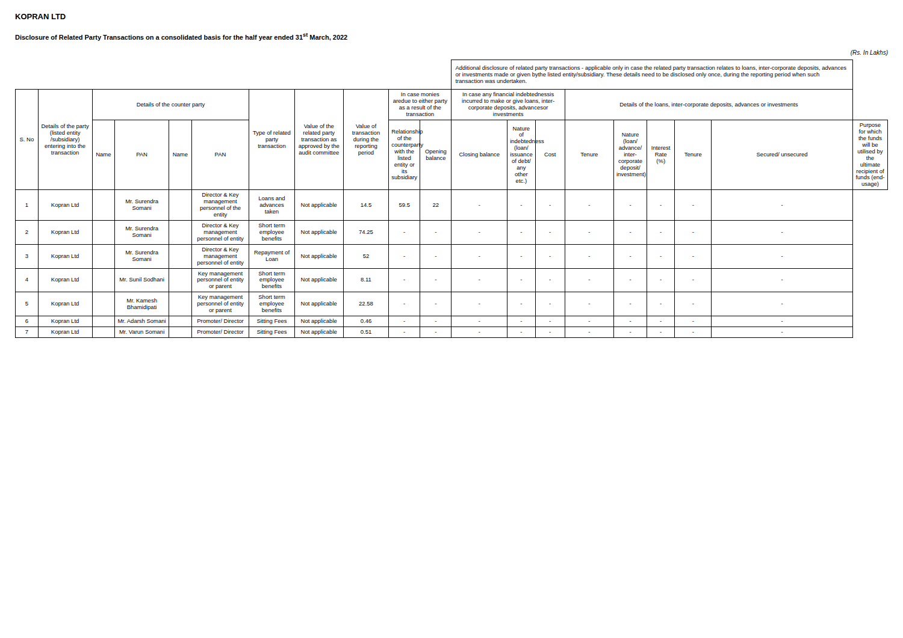KOPRAN LTD
Disclosure of Related Party Transactions on a consolidated basis for the half year ended 31st March, 2022
(Rs. In Lakhs)
| | Additional disclosure of related party transactions - applicable only in case the related party transaction relates to loans, inter-corporate deposits, advances or investments made or given bythe listed entity/subsidiary. These details need to be disclosed only once, during the reporting period when such transaction was undertaken. |
| S. No | Details of the party (listed entity /subsidiary) entering into the transaction | Details of the counter party | Type of related party transaction | Value of the related party transaction as approved by the audit committee | Value of transaction during the reporting period | In case monies aredue to either party as a result of the transaction | In case any financial indebtednessis incurred to make or give loans, inter-corporate deposits, advancesor investments | Details of the loans, inter-corporate deposits, advances or investments |
| Name | PAN | Name | PAN | Relationship of the counterparty with the listed entity or its subsidiary | Opening balance | Closing balance | Nature of indebtedness (loan/ issuance of debt/ any other etc.) | Cost | Tenure | Nature (loan/ advance/ inter-corporate deposit/ investment) | Interest Rate (%) | Tenure | Secured/ unsecured | Purpose for which the funds will be utilised by the ultimate recipient of funds (end-usage) |
| 1 | Kopran Ltd | | Mr. Surendra Somani | | Director & Key management personnel of the entity | Loans and advances taken | Not applicable | 14.5 | 59.5 | 22 | - | - | - | - | - | - | - | - |
| 2 | Kopran Ltd | | Mr. Surendra Somani | | Director & Key management personnel of entity | Short term employee benefits | Not applicable | 74.25 | - | - | - | - | - | - | - | - | - | - |
| 3 | Kopran Ltd | | Mr. Surendra Somani | | Director & Key management personnel of entity | Repayment of Loan | Not applicable | 52 | - | - | - | - | - | - | - | - | - | - |
| 4 | Kopran Ltd | | Mr. Sunil Sodhani | | Key management personnel of entity or parent | Short term employee benefits | Not applicable | 8.11 | - | - | - | - | - | - | - | - | - | - |
| 5 | Kopran Ltd | | Mr. Kamesh Bhamidipati | | Key management personnel of entity or parent | Short term employee benefits | Not applicable | 22.58 | - | - | - | - | - | - | - | - | - | - |
| 6 | Kopran Ltd | | Mr. Adarsh Somani | | Promoter/ Director | Sitting Fees | Not applicable | 0.46 | - | - | - | - | - | - | - | - | - | - |
| 7 | Kopran Ltd | | Mr. Varun Somani | | Promoter/ Director | Sitting Fees | Not applicable | 0.51 | - | - | - | - | - | - | - | - | - | - |